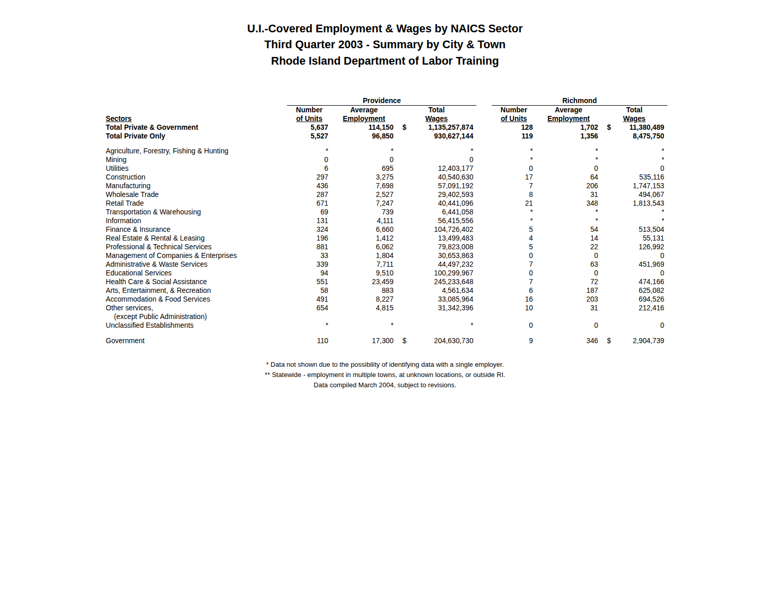U.I.-Covered Employment & Wages by NAICS Sector
Third Quarter 2003 - Summary by City & Town
Rhode Island Department of Labor Training
| Sectors | Providence | | Richmond |
| --- | --- | --- | --- |
| Number | Average | Total | | Number | Average | Total |
| of Units | Employment | Wages | | of Units | Employment | Wages |
| Total Private & Government | 5,637 | 114,150 | $ | 1,135,257,874 | | 128 | 1,702 | $ | 11,380,489 |
| Total Private Only | 5,527 | 96,850 | | 930,627,144 | | 119 | 1,356 | | 8,475,750 |
| Agriculture, Forestry, Fishing & Hunting | * | * | | * | | * | * | | * |
| Mining | 0 | 0 | | 0 | | * | * | | * |
| Utilities | 6 | 695 | | 12,403,177 | | 0 | 0 | | 0 |
| Construction | 297 | 3,275 | | 40,540,630 | | 17 | 64 | | 535,116 |
| Manufacturing | 436 | 7,698 | | 57,091,192 | | 7 | 206 | | 1,747,153 |
| Wholesale Trade | 287 | 2,527 | | 29,402,593 | | 8 | 31 | | 494,067 |
| Retail Trade | 671 | 7,247 | | 40,441,096 | | 21 | 348 | | 1,813,543 |
| Transportation & Warehousing | 69 | 739 | | 6,441,058 | | * | * | | * |
| Information | 131 | 4,111 | | 56,415,556 | | * | * | | * |
| Finance & Insurance | 324 | 6,660 | | 104,726,402 | | 5 | 54 | | 513,504 |
| Real Estate & Rental & Leasing | 196 | 1,412 | | 13,499,483 | | 4 | 14 | | 55,131 |
| Professional & Technical Services | 881 | 6,062 | | 79,823,008 | | 5 | 22 | | 126,992 |
| Management of Companies & Enterprises | 33 | 1,804 | | 30,653,863 | | 0 | 0 | | 0 |
| Administrative & Waste Services | 339 | 7,711 | | 44,497,232 | | 7 | 63 | | 451,969 |
| Educational Services | 94 | 9,510 | | 100,299,967 | | 0 | 0 | | 0 |
| Health Care & Social Assistance | 551 | 23,459 | | 245,233,648 | | 7 | 72 | | 474,166 |
| Arts, Entertainment, & Recreation | 58 | 883 | | 4,561,634 | | 6 | 187 | | 625,082 |
| Accommodation & Food Services | 491 | 8,227 | | 33,085,964 | | 16 | 203 | | 694,526 |
| Other services, | 654 | 4,815 | | 31,342,396 | | 10 | 31 | | 212,416 |
| (except Public Administration) | | | | | | | | | |
| Unclassified Establishments | * | * | | * | | 0 | 0 | | 0 |
| Government | 110 | 17,300 | $ | 204,630,730 | | 9 | 346 | $ | 2,904,739 |
| * Data not shown due to the possibility of identifying data with a single employer. ** Statewide - employment in multiple towns, at unknown locations, or outside RI. Data compiled March 2004, subject to revisions. |